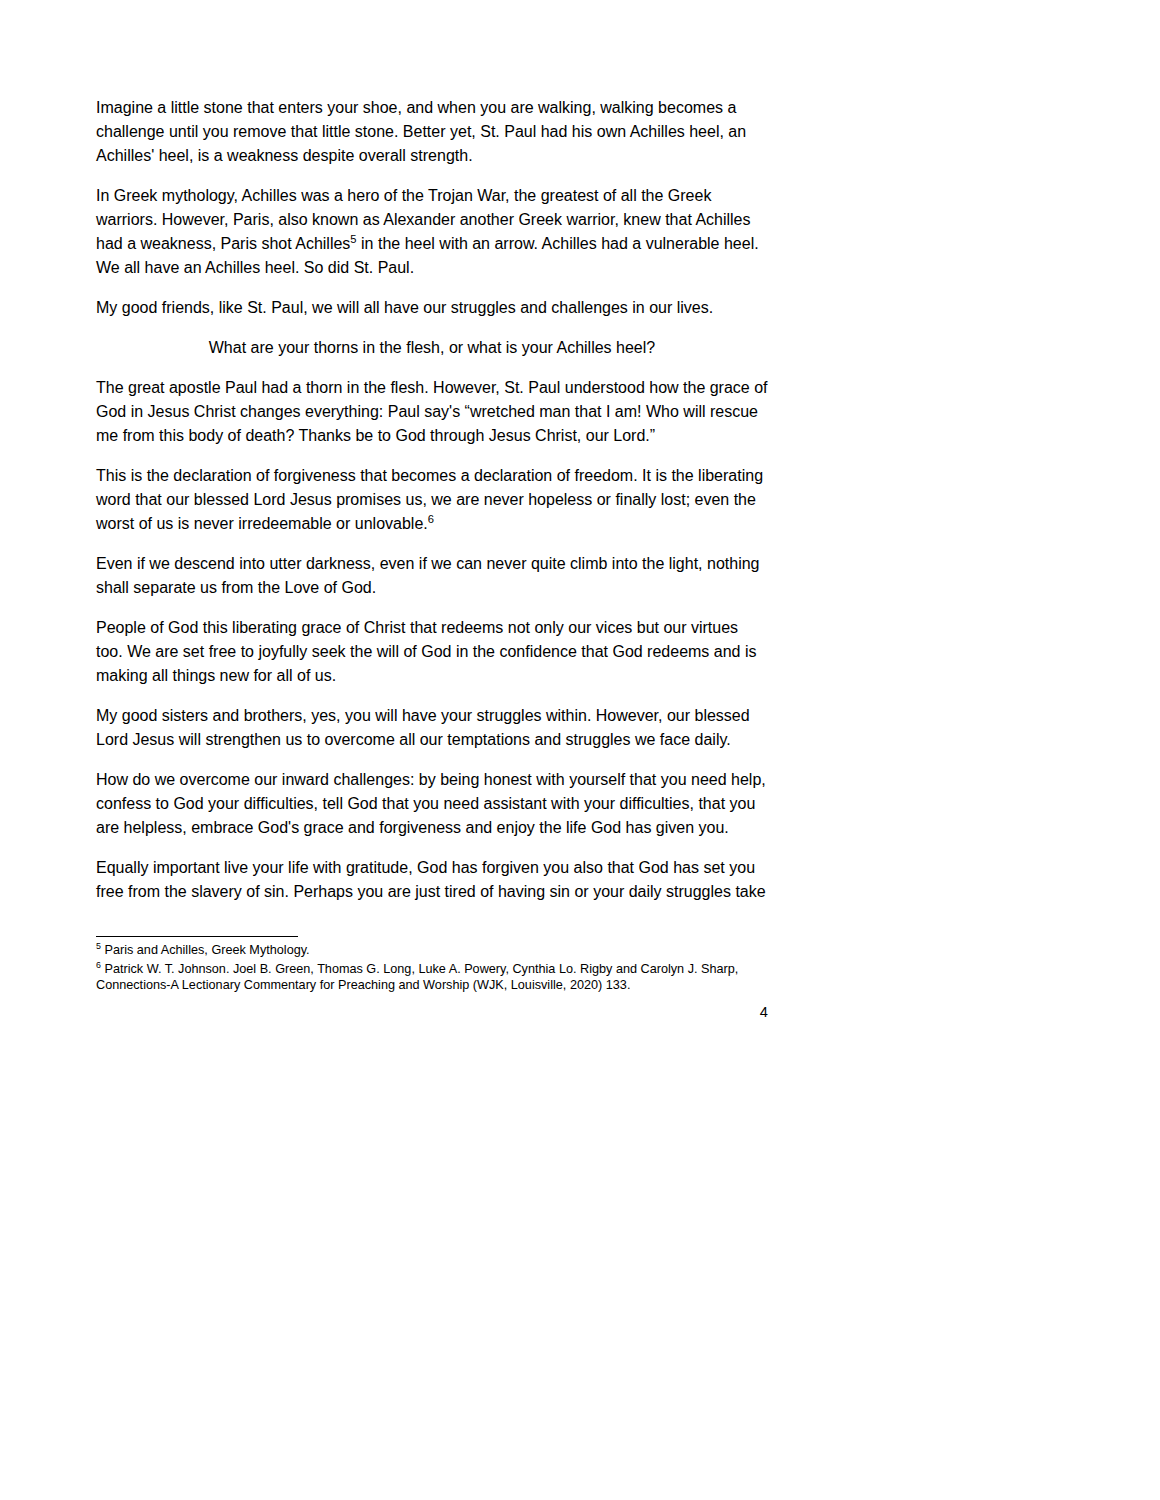Imagine a little stone that enters your shoe, and when you are walking, walking becomes a challenge until you remove that little stone. Better yet, St. Paul had his own Achilles heel, an Achilles' heel, is a weakness despite overall strength.
In Greek mythology, Achilles was a hero of the Trojan War, the greatest of all the Greek warriors. However, Paris, also known as Alexander another Greek warrior, knew that Achilles had a weakness, Paris shot Achilles5 in the heel with an arrow. Achilles had a vulnerable heel. We all have an Achilles heel. So did St. Paul.
My good friends, like St. Paul, we will all have our struggles and challenges in our lives.
What are your thorns in the flesh, or what is your Achilles heel?
The great apostle Paul had a thorn in the flesh. However, St. Paul understood how the grace of God in Jesus Christ changes everything: Paul say's “wretched man that I am! Who will rescue me from this body of death? Thanks be to God through Jesus Christ, our Lord.”
This is the declaration of forgiveness that becomes a declaration of freedom. It is the liberating word that our blessed Lord Jesus promises us, we are never hopeless or finally lost; even the worst of us is never irredeemable or unlovable.6
Even if we descend into utter darkness, even if we can never quite climb into the light, nothing shall separate us from the Love of God.
People of God this liberating grace of Christ that redeems not only our vices but our virtues too. We are set free to joyfully seek the will of God in the confidence that God redeems and is making all things new for all of us.
My good sisters and brothers, yes, you will have your struggles within. However, our blessed Lord Jesus will strengthen us to overcome all our temptations and struggles we face daily.
How do we overcome our inward challenges: by being honest with yourself that you need help, confess to God your difficulties, tell God that you need assistant with your difficulties, that you are helpless, embrace God's grace and forgiveness and enjoy the life God has given you.
Equally important live your life with gratitude, God has forgiven you also that God has set you free from the slavery of sin. Perhaps you are just tired of having sin or your daily struggles take
5 Paris and Achilles, Greek Mythology.
6 Patrick W. T. Johnson. Joel B. Green, Thomas G. Long, Luke A. Powery, Cynthia Lo. Rigby and Carolyn J. Sharp, Connections-A Lectionary Commentary for Preaching and Worship (WJK, Louisville, 2020) 133.
4